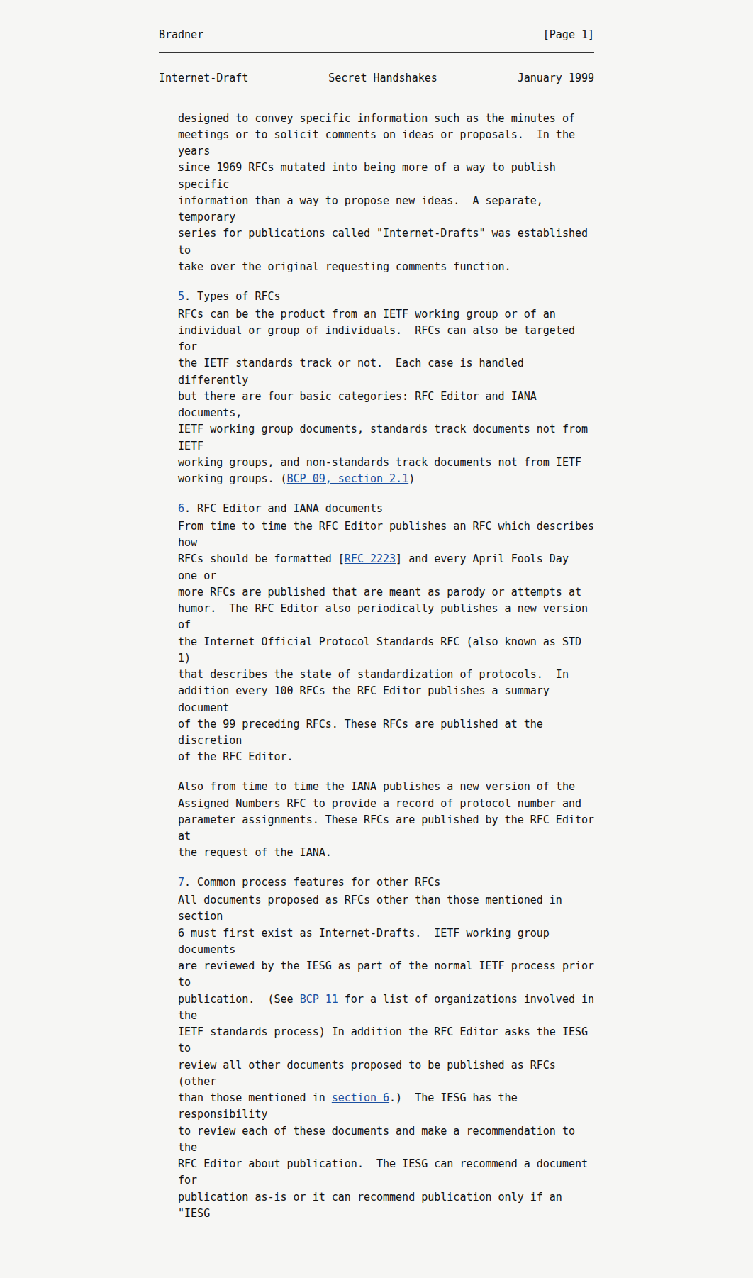Bradner[Page 1]
Internet-Draft Secret Handshakes January 1999
designed to convey specific information such as the minutes of meetings or to solicit comments on ideas or proposals. In the years since 1969 RFCs mutated into being more of a way to publish specific information than a way to propose new ideas. A separate, temporary series for publications called "Internet-Drafts" was established to take over the original requesting comments function.
5. Types of RFCs
RFCs can be the product from an IETF working group or of an individual or group of individuals. RFCs can also be targeted for the IETF standards track or not. Each case is handled differently but there are four basic categories: RFC Editor and IANA documents, IETF working group documents, standards track documents not from IETF working groups, and non-standards track documents not from IETF working groups. (BCP 09, section 2.1)
6. RFC Editor and IANA documents
From time to time the RFC Editor publishes an RFC which describes how RFCs should be formatted [RFC 2223] and every April Fools Day one or more RFCs are published that are meant as parody or attempts at humor. The RFC Editor also periodically publishes a new version of the Internet Official Protocol Standards RFC (also known as STD 1) that describes the state of standardization of protocols. In addition every 100 RFCs the RFC Editor publishes a summary document of the 99 preceding RFCs. These RFCs are published at the discretion of the RFC Editor.
Also from time to time the IANA publishes a new version of the Assigned Numbers RFC to provide a record of protocol number and parameter assignments. These RFCs are published by the RFC Editor at the request of the IANA.
7. Common process features for other RFCs
All documents proposed as RFCs other than those mentioned in section 6 must first exist as Internet-Drafts. IETF working group documents are reviewed by the IESG as part of the normal IETF process prior to publication. (See BCP 11 for a list of organizations involved in the IETF standards process) In addition the RFC Editor asks the IESG to review all other documents proposed to be published as RFCs (other than those mentioned in section 6.) The IESG has the responsibility to review each of these documents and make a recommendation to the RFC Editor about publication. The IESG can recommend a document for publication as-is or it can recommend publication only if an "IESG